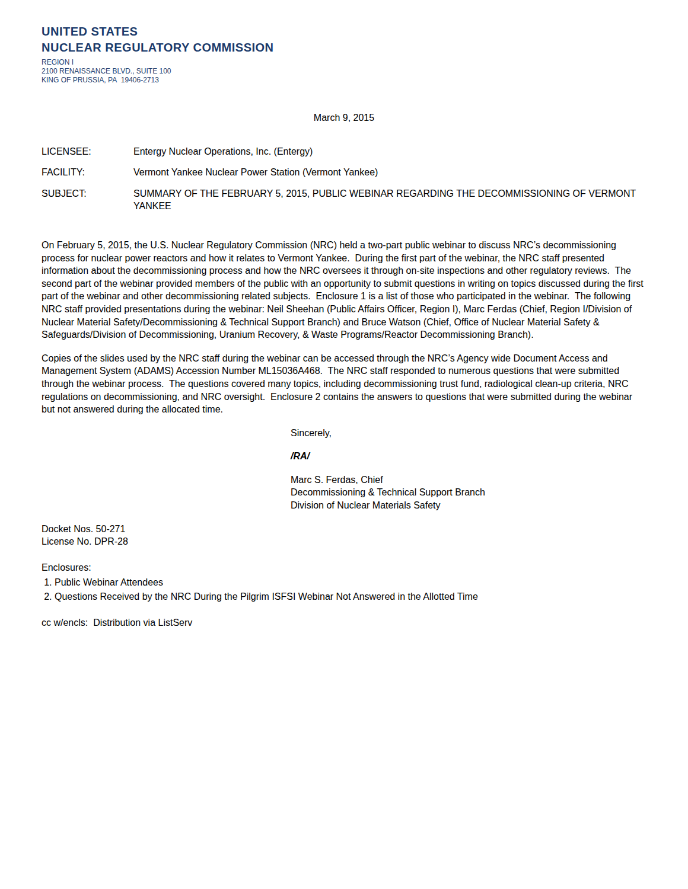UNITED STATES
NUCLEAR REGULATORY COMMISSION
REGION I
2100 RENAISSANCE BLVD., SUITE 100
KING OF PRUSSIA, PA 19406-2713
March 9, 2015
| LICENSEE: | Entergy Nuclear Operations, Inc. (Entergy) |
| FACILITY: | Vermont Yankee Nuclear Power Station (Vermont Yankee) |
| SUBJECT: | SUMMARY OF THE FEBRUARY 5, 2015, PUBLIC WEBINAR REGARDING THE DECOMMISSIONING OF VERMONT YANKEE |
On February 5, 2015, the U.S. Nuclear Regulatory Commission (NRC) held a two-part public webinar to discuss NRC’s decommissioning process for nuclear power reactors and how it relates to Vermont Yankee. During the first part of the webinar, the NRC staff presented information about the decommissioning process and how the NRC oversees it through on-site inspections and other regulatory reviews. The second part of the webinar provided members of the public with an opportunity to submit questions in writing on topics discussed during the first part of the webinar and other decommissioning related subjects. Enclosure 1 is a list of those who participated in the webinar. The following NRC staff provided presentations during the webinar: Neil Sheehan (Public Affairs Officer, Region I), Marc Ferdas (Chief, Region I/Division of Nuclear Material Safety/Decommissioning & Technical Support Branch) and Bruce Watson (Chief, Office of Nuclear Material Safety & Safeguards/Division of Decommissioning, Uranium Recovery, & Waste Programs/Reactor Decommissioning Branch).
Copies of the slides used by the NRC staff during the webinar can be accessed through the NRC’s Agency wide Document Access and Management System (ADAMS) Accession Number ML15036A468. The NRC staff responded to numerous questions that were submitted through the webinar process. The questions covered many topics, including decommissioning trust fund, radiological clean-up criteria, NRC regulations on decommissioning, and NRC oversight. Enclosure 2 contains the answers to questions that were submitted during the webinar but not answered during the allocated time.
Sincerely,
/RA/
Marc S. Ferdas, Chief
Decommissioning & Technical Support Branch
Division of Nuclear Materials Safety
Docket Nos. 50-271
License No. DPR-28
Enclosures:
Public Webinar Attendees
Questions Received by the NRC During the Pilgrim ISFSI Webinar Not Answered in the Allotted Time
cc w/encls: Distribution via ListServ